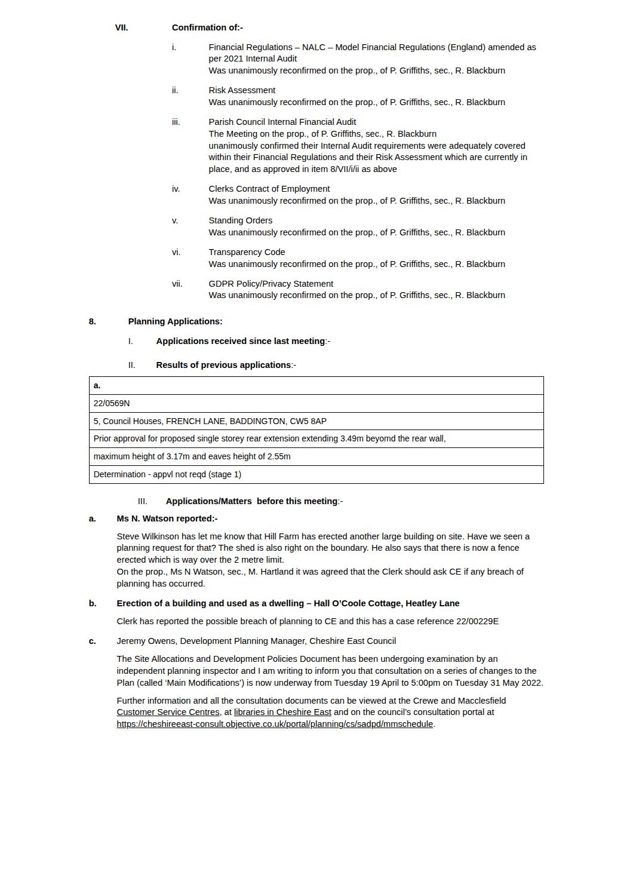VII.
Confirmation of:-
i.
Financial Regulations – NALC – Model Financial Regulations (England) amended as per 2021 Internal Audit
Was unanimously reconfirmed on the prop., of P. Griffiths, sec., R. Blackburn
ii.
Risk Assessment
Was unanimously reconfirmed on the prop., of P. Griffiths, sec., R. Blackburn
iii.
Parish Council Internal Financial Audit
The Meeting on the prop., of P. Griffiths, sec., R. Blackburn
unanimously confirmed their Internal Audit requirements were adequately covered within their Financial Regulations and their Risk Assessment which are currently in place, and as approved in item 8/VII/i/ii as above
iv.
Clerks Contract of Employment
Was unanimously reconfirmed on the prop., of P. Griffiths, sec., R. Blackburn
v.
Standing Orders
Was unanimously reconfirmed on the prop., of P. Griffiths, sec., R. Blackburn
vi.
Transparency Code
Was unanimously reconfirmed on the prop., of P. Griffiths, sec., R. Blackburn
vii.
GDPR Policy/Privacy Statement
Was unanimously reconfirmed on the prop., of P. Griffiths, sec., R. Blackburn
8.
Planning Applications:
I.
Applications received since last meeting:-
II.
Results of previous applications:-
| a. |
| 22/0569N |
| 5, Council Houses, FRENCH LANE, BADDINGTON, CW5 8AP |
| Prior approval for proposed single storey rear extension extending 3.49m beyomd the rear wall, |
| maximum height of 3.17m and eaves height of 2.55m |
| Determination - appvl not reqd (stage 1) |
III.
Applications/Matters before this meeting:-
a.
Ms N. Watson reported:-
Steve Wilkinson has let me know that Hill Farm has erected another large building on site. Have we seen a planning request for that? The shed is also right on the boundary. He also says that there is now a fence erected which is way over the 2 metre limit.
On the prop., Ms N Watson, sec., M. Hartland it was agreed that the Clerk should ask CE if any breach of planning has occurred.
b.
Erection of a building and used as a dwelling – Hall O’Coole Cottage, Heatley Lane
Clerk has reported the possible breach of planning to CE and this has a case reference 22/00229E
c.
Jeremy Owens, Development Planning Manager, Cheshire East Council
The Site Allocations and Development Policies Document has been undergoing examination by an independent planning inspector and I am writing to inform you that consultation on a series of changes to the Plan (called ‘Main Modifications’) is now underway from Tuesday 19 April to 5:00pm on Tuesday 31 May 2022.
Further information and all the consultation documents can be viewed at the Crewe and Macclesfield Customer Service Centres, at libraries in Cheshire East and on the council’s consultation portal at https://cheshireeast-consult.objective.co.uk/portal/planning/cs/sadpd/mmschedule.